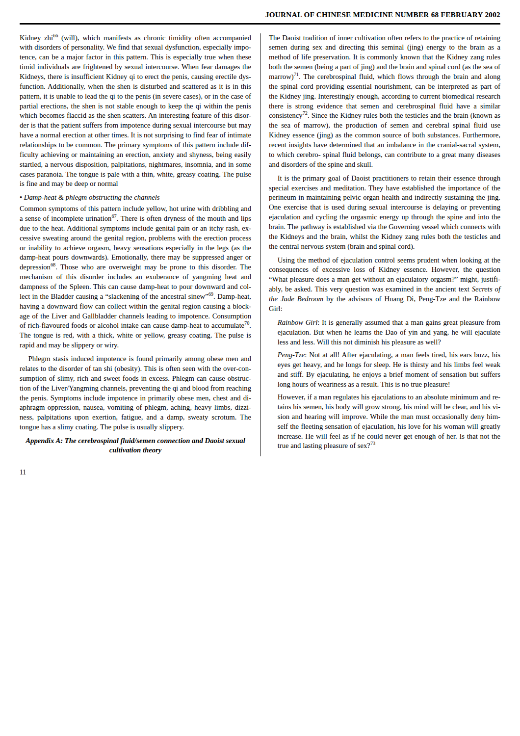JOURNAL OF CHINESE MEDICINE NUMBER 68 FEBRUARY 2002
Kidney zhi66 (will), which manifests as chronic timidity often accompanied with disorders of personality. We find that sexual dysfunction, especially impotence, can be a major factor in this pattern. This is especially true when these timid individuals are frightened by sexual intercourse. When fear damages the Kidneys, there is insufficient Kidney qi to erect the penis, causing erectile dysfunction. Additionally, when the shen is disturbed and scattered as it is in this pattern, it is unable to lead the qi to the penis (in severe cases), or in the case of partial erections, the shen is not stable enough to keep the qi within the penis which becomes flaccid as the shen scatters. An interesting feature of this disorder is that the patient suffers from impotence during sexual intercourse but may have a normal erection at other times. It is not surprising to find fear of intimate relationships to be common. The primary symptoms of this pattern include difficulty achieving or maintaining an erection, anxiety and shyness, being easily startled, a nervous disposition, palpitations, nightmares, insomnia, and in some cases paranoia. The tongue is pale with a thin, white, greasy coating. The pulse is fine and may be deep or normal
Damp-heat & phlegm obstructing the channels
Common symptoms of this pattern include yellow, hot urine with dribbling and a sense of incomplete urination67. There is often dryness of the mouth and lips due to the heat. Additional symptoms include genital pain or an itchy rash, excessive sweating around the genital region, problems with the erection process or inability to achieve orgasm, heavy sensations especially in the legs (as the damp-heat pours downwards). Emotionally, there may be suppressed anger or depression68. Those who are overweight may be prone to this disorder. The mechanism of this disorder includes an exuberance of yangming heat and dampness of the Spleen. This can cause damp-heat to pour downward and collect in the Bladder causing a “slackening of the ancestral sinew”69. Damp-heat, having a downward flow can collect within the genital region causing a blockage of the Liver and Gallbladder channels leading to impotence. Consumption of rich-flavoured foods or alcohol intake can cause damp-heat to accumulate70. The tongue is red, with a thick, white or yellow, greasy coating. The pulse is rapid and may be slippery or wiry.
Phlegm stasis induced impotence is found primarily among obese men and relates to the disorder of tan shi (obesity). This is often seen with the over-consumption of slimy, rich and sweet foods in excess. Phlegm can cause obstruction of the Liver/Yangming channels, preventing the qi and blood from reaching the penis. Symptoms include impotence in primarily obese men, chest and diaphragm oppression, nausea, vomiting of phlegm, aching, heavy limbs, dizziness, palpitations upon exertion, fatigue, and a damp, sweaty scrotum. The tongue has a slimy coating. The pulse is usually slippery.
Appendix A: The cerebrospinal fluid/semen connection and Daoist sexual cultivation theory
The Daoist tradition of inner cultivation often refers to the practice of retaining semen during sex and directing this seminal (jing) energy to the brain as a method of life preservation. It is commonly known that the Kidney zang rules both the semen (being a part of jing) and the brain and spinal cord (as the sea of marrow)71. The cerebrospinal fluid, which flows through the brain and along the spinal cord providing essential nourishment, can be interpreted as part of the Kidney jing. Interestingly enough, according to current biomedical research there is strong evidence that semen and cerebrospinal fluid have a similar consistency72. Since the Kidney rules both the testicles and the brain (known as the sea of marrow), the production of semen and cerebral spinal fluid use Kidney essence (jing) as the common source of both substances. Furthermore, recent insights have determined that an imbalance in the cranial-sacral system, to which cerebro- spinal fluid belongs, can contribute to a great many diseases and disorders of the spine and skull.
It is the primary goal of Daoist practitioners to retain their essence through special exercises and meditation. They have established the importance of the perineum in maintaining pelvic organ health and indirectly sustaining the jing. One exercise that is used during sexual intercourse is delaying or preventing ejaculation and cycling the orgasmic energy up through the spine and into the brain. The pathway is established via the Governing vessel which connects with the Kidneys and the brain, whilst the Kidney zang rules both the testicles and the central nervous system (brain and spinal cord).
Using the method of ejaculation control seems prudent when looking at the consequences of excessive loss of Kidney essence. However, the question “What pleasure does a man get without an ejaculatory orgasm?” might, justifiably, be asked. This very question was examined in the ancient text Secrets of the Jade Bedroom by the advisors of Huang Di, Peng-Tze and the Rainbow Girl:
Rainbow Girl: It is generally assumed that a man gains great pleasure from ejaculation. But when he learns the Dao of yin and yang, he will ejaculate less and less. Will this not diminish his pleasure as well?
Peng-Tze: Not at all! After ejaculating, a man feels tired, his ears buzz, his eyes get heavy, and he longs for sleep. He is thirsty and his limbs feel weak and stiff. By ejaculating, he enjoys a brief moment of sensation but suffers long hours of weariness as a result. This is no true pleasure!
However, if a man regulates his ejaculations to an absolute minimum and retains his semen, his body will grow strong, his mind will be clear, and his vision and hearing will improve. While the man must occasionally deny himself the fleeting sensation of ejaculation, his love for his woman will greatly increase. He will feel as if he could never get enough of her. Is that not the true and lasting pleasure of sex?73
11